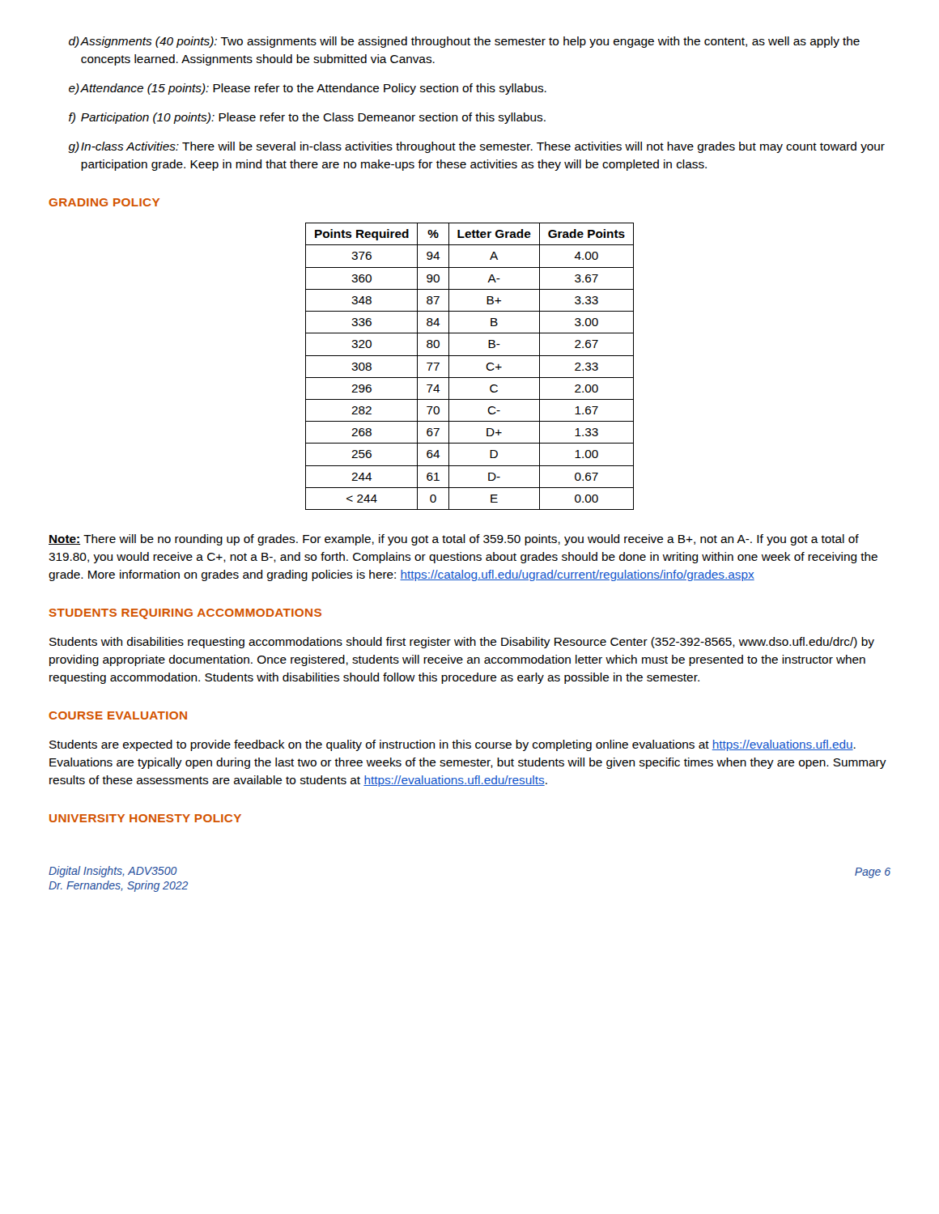d) Assignments (40 points): Two assignments will be assigned throughout the semester to help you engage with the content, as well as apply the concepts learned. Assignments should be submitted via Canvas.
e) Attendance (15 points): Please refer to the Attendance Policy section of this syllabus.
f) Participation (10 points): Please refer to the Class Demeanor section of this syllabus.
g) In-class Activities: There will be several in-class activities throughout the semester. These activities will not have grades but may count toward your participation grade. Keep in mind that there are no make-ups for these activities as they will be completed in class.
GRADING POLICY
| Points Required | % | Letter Grade | Grade Points |
| --- | --- | --- | --- |
| 376 | 94 | A | 4.00 |
| 360 | 90 | A- | 3.67 |
| 348 | 87 | B+ | 3.33 |
| 336 | 84 | B | 3.00 |
| 320 | 80 | B- | 2.67 |
| 308 | 77 | C+ | 2.33 |
| 296 | 74 | C | 2.00 |
| 282 | 70 | C- | 1.67 |
| 268 | 67 | D+ | 1.33 |
| 256 | 64 | D | 1.00 |
| 244 | 61 | D- | 0.67 |
| < 244 | 0 | E | 0.00 |
Note: There will be no rounding up of grades. For example, if you got a total of 359.50 points, you would receive a B+, not an A-. If you got a total of 319.80, you would receive a C+, not a B-, and so forth. Complains or questions about grades should be done in writing within one week of receiving the grade. More information on grades and grading policies is here: https://catalog.ufl.edu/ugrad/current/regulations/info/grades.aspx
STUDENTS REQUIRING ACCOMMODATIONS
Students with disabilities requesting accommodations should first register with the Disability Resource Center (352-392-8565, www.dso.ufl.edu/drc/) by providing appropriate documentation. Once registered, students will receive an accommodation letter which must be presented to the instructor when requesting accommodation. Students with disabilities should follow this procedure as early as possible in the semester.
COURSE EVALUATION
Students are expected to provide feedback on the quality of instruction in this course by completing online evaluations at https://evaluations.ufl.edu. Evaluations are typically open during the last two or three weeks of the semester, but students will be given specific times when they are open. Summary results of these assessments are available to students at https://evaluations.ufl.edu/results.
UNIVERSITY HONESTY POLICY
Digital Insights, ADV3500
Dr. Fernandes, Spring 2022
Page 6